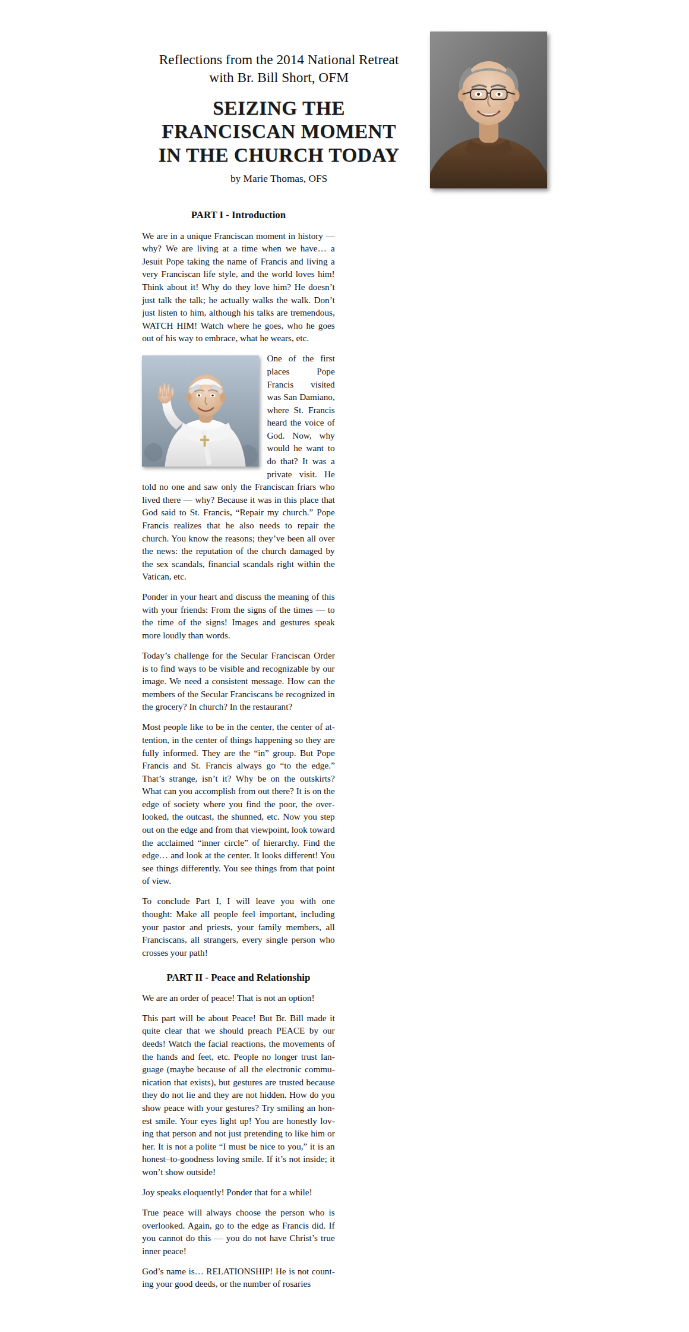Reflections from the 2014 National Retreat
with Br. Bill Short, OFM
Seizing the
Franciscan Moment
in the Church Today
by Marie Thomas, OFS
PART I - Introduction
We are in a unique Franciscan moment in history — why? We are living at a time when we have… a Jesuit Pope taking the name of Francis and living a very Franciscan life style, and the world loves him! Think about it! Why do they love him? He doesn’t just talk the talk; he actually walks the walk. Don’t just listen to him, although his talks are tremendous, WATCH HIM! Watch where he goes, who he goes out of his way to embrace, what he wears, etc.
One of the first places Pope Francis visited was San Damiano, where St. Francis heard the voice of God. Now, why would he want to do that? It was a private visit. He told no one and saw only the Franciscan friars who lived there — why? Because it was in this place that God said to St. Francis, “Repair my church.” Pope Francis realizes that he also needs to repair the church. You know the reasons; they’ve been all over the news: the reputation of the church damaged by the sex scandals, financial scandals right within the Vatican, etc.
Ponder in your heart and discuss the meaning of this with your friends: From the signs of the times — to the time of the signs! Images and gestures speak more loudly than words.
Today’s challenge for the Secular Franciscan Order is to find ways to be visible and recognizable by our image. We need a consistent message. How can the members of the Secular Franciscans be recognized in the grocery? In church? In the restaurant?
Most people like to be in the center, the center of attention, in the center of things happening so they are fully informed. They are the “in” group. But Pope Francis and St. Francis always go “to the edge.” That’s strange, isn’t it? Why be on the outskirts? What can you accomplish from out there? It is on the edge of society where you find the poor, the overlooked, the outcast, the shunned, etc. Now you step out on the edge and from that viewpoint, look toward the acclaimed “inner circle” of hierarchy. Find the edge… and look at the center. It looks different! You see things differently. You see things from that point of view.
To conclude Part I, I will leave you with one thought: Make all people feel important, including your pastor and priests, your family members, all Franciscans, all strangers, every single person who crosses your path!
PART II - Peace and Relationship
We are an order of peace! That is not an option!
This part will be about Peace! But Br. Bill made it quite clear that we should preach PEACE by our deeds! Watch the facial reactions, the movements of the hands and feet, etc. People no longer trust language (maybe because of all the electronic communication that exists), but gestures are trusted because they do not lie and they are not hidden. How do you show peace with your gestures? Try smiling an honest smile. Your eyes light up! You are honestly loving that person and not just pretending to like him or her. It is not a polite “I must be nice to you,” it is an honest–to-goodness loving smile. If it’s not inside; it won’t show outside!
Joy speaks eloquently! Ponder that for a while!
True peace will always choose the person who is overlooked. Again, go to the edge as Francis did. If you cannot do this — you do not have Christ’s true inner peace!
God’s name is… RELATIONSHIP! He is not counting your good deeds, or the number of rosaries